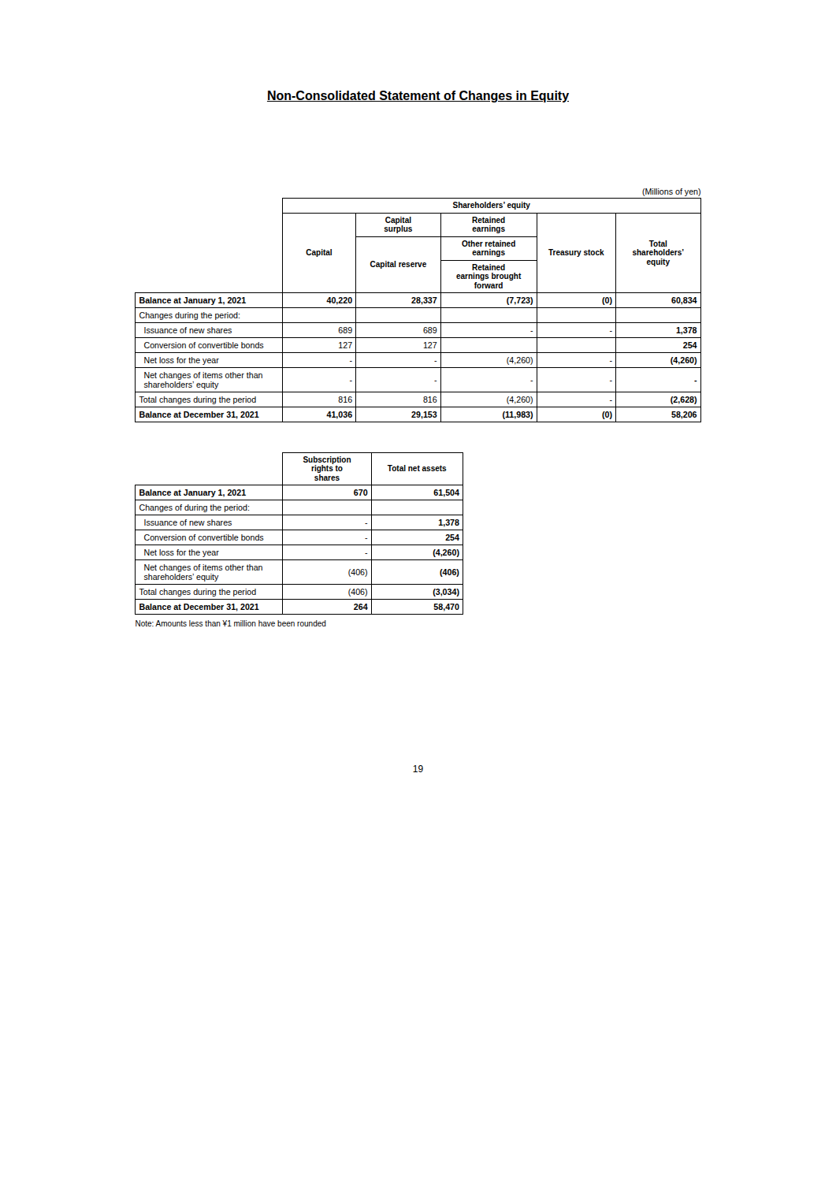Non-Consolidated Statement of Changes in Equity
(Millions of yen)
| | Shareholders’ equity |
| --- | --- |
| Capital | Capital surplus | Retained earnings | Treasury stock | Total shareholders’ equity |
| Capital reserve | Other retained earnings |
| Retained earnings brought forward |
| Balance at January 1, 2021 | 40,220 | 28,337 | (7,723) | (0) | 60,834 |
| Changes during the period: | | | | | |
| Issuance of new shares | 689 | 689 | - | - | 1,378 |
| Conversion of convertible bonds | 127 | 127 | | | 254 |
| Net loss for the year | - | - | (4,260) | - | (4,260) |
| Net changes of items other than shareholders’ equity | - | - | - | - | - |
| Total changes during the period | 816 | 816 | (4,260) | - | (2,628) |
| Balance at December 31, 2021 | 41,036 | 29,153 | (11,983) | (0) | 58,206 |
| | Subscription rights to shares | Total net assets |
| --- | --- | --- |
| Balance at January 1, 2021 | 670 | 61,504 |
| Changes of during the period: | | |
| Issuance of new shares | - | 1,378 |
| Conversion of convertible bonds | - | 254 |
| Net loss for the year | - | (4,260) |
| Net changes of items other than shareholders’ equity | (406) | (406) |
| Total changes during the period | (406) | (3,034) |
| Balance at December 31, 2021 | 264 | 58,470 |
Note: Amounts less than ¥1 million have been rounded
19